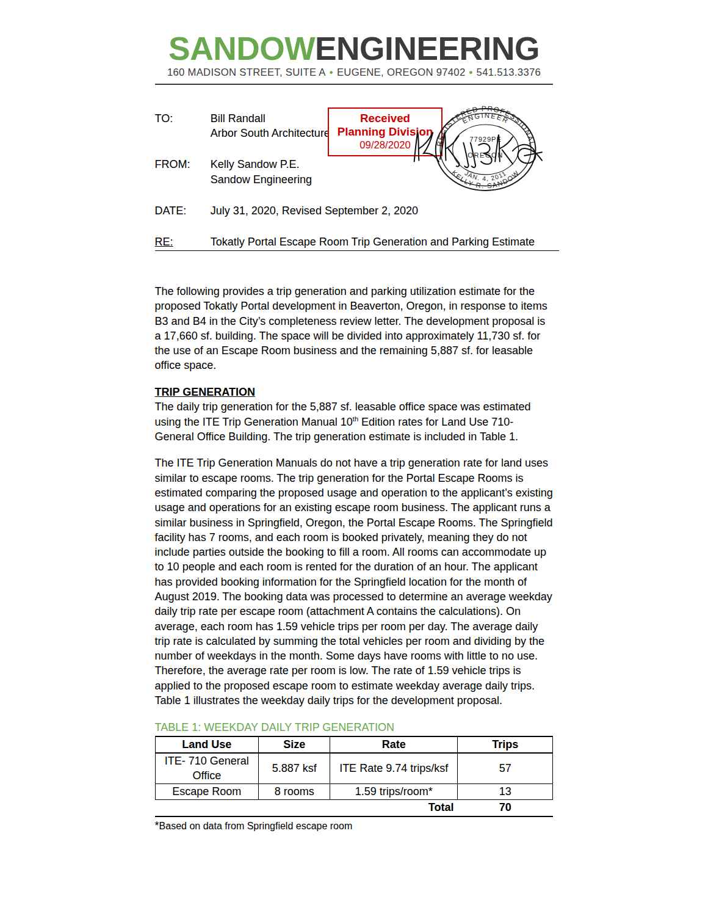SANDOW ENGINEERING
160 MADISON STREET, SUITE A•EUGENE, OREGON 97402•541.513.3376
Received
Planning Division
09/28/2020
REGISTERED PROFESSIONAL ENGINEER KELLY R. SANDOW JAN. 4, 2011 77929PE OREGON
| TO: | Bill Randall Arbor South Architecture |
| FROM: | Kelly Sandow P.E. Sandow Engineering |
| DATE: | July 31, 2020, Revised September 2, 2020 |
| RE: Tokatly Portal Escape Room Trip Generation and Parking Estimate |
The following provides a trip generation and parking utilization estimate for the proposed Tokatly Portal development in Beaverton, Oregon, in response to items B3 and B4 in the City’s completeness review letter. The development proposal is a 17,660 sf. building. The space will be divided into approximately 11,730 sf. for the use of an Escape Room business and the remaining 5,887 sf. for leasable office space.
TRIP GENERATION
The daily trip generation for the 5,887 sf. leasable office space was estimated using the ITE Trip Generation Manual 10th Edition rates for Land Use 710- General Office Building. The trip generation estimate is included in Table 1.
The ITE Trip Generation Manuals do not have a trip generation rate for land uses similar to escape rooms. The trip generation for the Portal Escape Rooms is estimated comparing the proposed usage and operation to the applicant’s existing usage and operations for an existing escape room business. The applicant runs a similar business in Springfield, Oregon, the Portal Escape Rooms. The Springfield facility has 7 rooms, and each room is booked privately, meaning they do not include parties outside the booking to fill a room. All rooms can accommodate up to 10 people and each room is rented for the duration of an hour. The applicant has provided booking information for the Springfield location for the month of August 2019. The booking data was processed to determine an average weekday daily trip rate per escape room (attachment A contains the calculations). On average, each room has 1.59 vehicle trips per room per day. The average daily trip rate is calculated by summing the total vehicles per room and dividing by the number of weekdays in the month. Some days have rooms with little to no use. Therefore, the average rate per room is low. The rate of 1.59 vehicle trips is applied to the proposed escape room to estimate weekday average daily trips. Table 1 illustrates the weekday daily trips for the development proposal.
TABLE 1: WEEKDAY DAILY TRIP GENERATION
| Land Use | Size | Rate | Trips |
| --- | --- | --- | --- |
| ITE- 710 General Office | 5.887 ksf | ITE Rate 9.74 trips/ksf | 57 |
| Escape Room | 8 rooms | 1.59 trips/room* | 13 |
| | | Total | 70 |
*Based on data from Springfield escape room